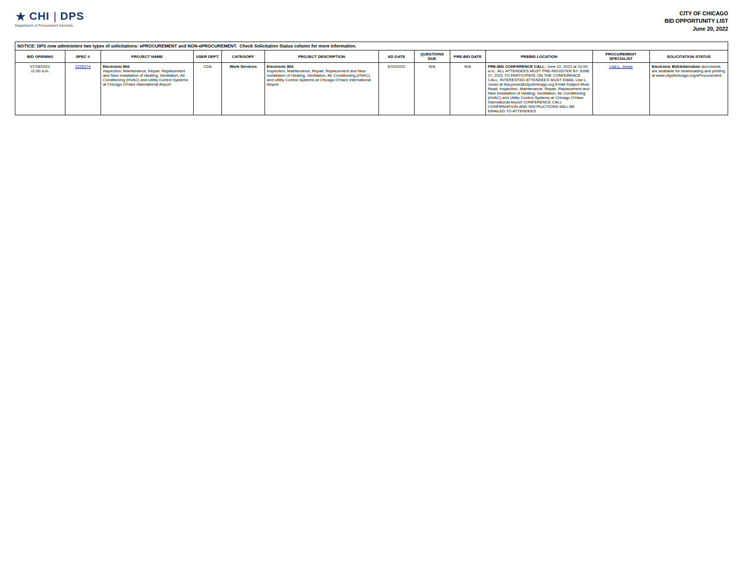★ CHI | DPS
Department of Procurement Services
CITY OF CHICAGO
BID OPPORTUNITY LIST
June 20, 2022
NOTICE: DPS now administers two types of solicitations: ePROCUREMENT and NON-ePROCUREMENT. Check Solicitation Status column for more information.
| BID OPENING | SPEC # | PROJECT NAME | USER DEPT. | CATEGORY | PROJECT DESCRIPTION | AD DATE | QUESTIONS DUE | PRE-BID DATE | PREBID LOCATION | PROCUREMENT SPECIALIST | SOLICITATION STATUS |
| --- | --- | --- | --- | --- | --- | --- | --- | --- | --- | --- | --- |
| 07/28/2022 11:00 a.m. | 1225174 | Electronic Bid Inspection, Maintenance, Repair, Replacement and New Installation of Heating, Ventilation, Air Conditioning (HVAC) and Utility Control Systems at Chicago O'Hare International Airport | CDA | Work Services | Electronic Bid Inspection, Maintenance, Repair, Replacement and New Installation of Heating, Ventilation, Air Conditioning (HVAC) and Utility Control Systems at Chicago O'Hare International Airport | 6/10/2022 | N/A | N/A | PRE-BID CONFERENCE CALL: June 22, 2022 at 10:00 a.m., ALL ATTENDEES MUST PRE-REGISTER BY JUNE 17, 2022 TO PARTICIPATE ON THE CONFERENCE CALL. INTERESTED ATTENDEES MUST EMAIL Lisa L. Jones at lisa.jones@cityofchicago.org Email Subject Must Read: Inspection, Maintenance, Repair, Replacement and New Installation of Heating, Ventilation, Air Conditioning (HVAC) and Utility Control Systems at Chicago O'Hare International Airport CONFERENCE CALL CONFIRMATION AND INSTRUCTIONS WILL BE EMAILED TO ATTENDEES | Lisa L. Jones | Electronic Bid/Addendum documents are available for downloading and printing at www.cityofchicago.org/eProcurement. |